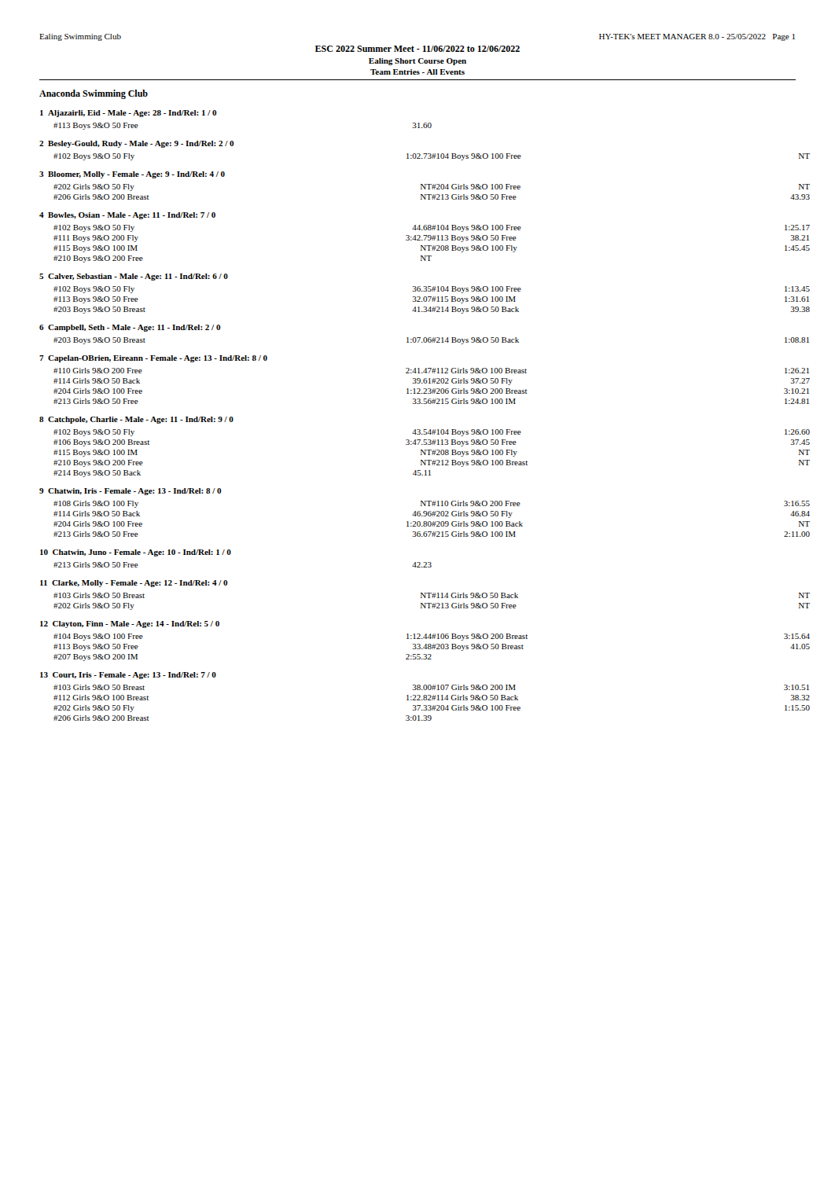Ealing Swimming Club HY-TEK's MEET MANAGER 8.0 - 25/05/2022 Page 1
ESC 2022 Summer Meet - 11/06/2022 to 12/06/2022
Ealing Short Course Open
Team Entries - All Events
Anaconda Swimming Club
1 Aljazairli, Eid - Male - Age: 28 - Ind/Rel: 1 / 0
| #113 Boys 9&O 50 Free | 31.60 | | |
2 Besley-Gould, Rudy - Male - Age: 9 - Ind/Rel: 2 / 0
| #102 Boys 9&O 50 Fly | 1:02.73 | #104 Boys 9&O 100 Free | NT |
3 Bloomer, Molly - Female - Age: 9 - Ind/Rel: 4 / 0
| #202 Girls 9&O 50 Fly | NT | #204 Girls 9&O 100 Free | NT |
| #206 Girls 9&O 200 Breast | NT | #213 Girls 9&O 50 Free | 43.93 |
4 Bowles, Osian - Male - Age: 11 - Ind/Rel: 7 / 0
| #102 Boys 9&O 50 Fly | 44.68 | #104 Boys 9&O 100 Free | 1:25.17 |
| #111 Boys 9&O 200 Fly | 3:42.79 | #113 Boys 9&O 50 Free | 38.21 |
| #115 Boys 9&O 100 IM | NT | #208 Boys 9&O 100 Fly | 1:45.45 |
| #210 Boys 9&O 200 Free | NT | | |
5 Calver, Sebastian - Male - Age: 11 - Ind/Rel: 6 / 0
| #102 Boys 9&O 50 Fly | 36.35 | #104 Boys 9&O 100 Free | 1:13.45 |
| #113 Boys 9&O 50 Free | 32.07 | #115 Boys 9&O 100 IM | 1:31.61 |
| #203 Boys 9&O 50 Breast | 41.34 | #214 Boys 9&O 50 Back | 39.38 |
6 Campbell, Seth - Male - Age: 11 - Ind/Rel: 2 / 0
| #203 Boys 9&O 50 Breast | 1:07.06 | #214 Boys 9&O 50 Back | 1:08.81 |
7 Capelan-OBrien, Eireann - Female - Age: 13 - Ind/Rel: 8 / 0
| #110 Girls 9&O 200 Free | 2:41.47 | #112 Girls 9&O 100 Breast | 1:26.21 |
| #114 Girls 9&O 50 Back | 39.61 | #202 Girls 9&O 50 Fly | 37.27 |
| #204 Girls 9&O 100 Free | 1:12.23 | #206 Girls 9&O 200 Breast | 3:10.21 |
| #213 Girls 9&O 50 Free | 33.56 | #215 Girls 9&O 100 IM | 1:24.81 |
8 Catchpole, Charlie - Male - Age: 11 - Ind/Rel: 9 / 0
| #102 Boys 9&O 50 Fly | 43.54 | #104 Boys 9&O 100 Free | 1:26.60 |
| #106 Boys 9&O 200 Breast | 3:47.53 | #113 Boys 9&O 50 Free | 37.45 |
| #115 Boys 9&O 100 IM | NT | #208 Boys 9&O 100 Fly | NT |
| #210 Boys 9&O 200 Free | NT | #212 Boys 9&O 100 Breast | NT |
| #214 Boys 9&O 50 Back | 45.11 | | |
9 Chatwin, Iris - Female - Age: 13 - Ind/Rel: 8 / 0
| #108 Girls 9&O 100 Fly | NT | #110 Girls 9&O 200 Free | 3:16.55 |
| #114 Girls 9&O 50 Back | 46.96 | #202 Girls 9&O 50 Fly | 46.84 |
| #204 Girls 9&O 100 Free | 1:20.80 | #209 Girls 9&O 100 Back | NT |
| #213 Girls 9&O 50 Free | 36.67 | #215 Girls 9&O 100 IM | 2:11.00 |
10 Chatwin, Juno - Female - Age: 10 - Ind/Rel: 1 / 0
| #213 Girls 9&O 50 Free | 42.23 | | |
11 Clarke, Molly - Female - Age: 12 - Ind/Rel: 4 / 0
| #103 Girls 9&O 50 Breast | NT | #114 Girls 9&O 50 Back | NT |
| #202 Girls 9&O 50 Fly | NT | #213 Girls 9&O 50 Free | NT |
12 Clayton, Finn - Male - Age: 14 - Ind/Rel: 5 / 0
| #104 Boys 9&O 100 Free | 1:12.44 | #106 Boys 9&O 200 Breast | 3:15.64 |
| #113 Boys 9&O 50 Free | 33.48 | #203 Boys 9&O 50 Breast | 41.05 |
| #207 Boys 9&O 200 IM | 2:55.32 | | |
13 Court, Iris - Female - Age: 13 - Ind/Rel: 7 / 0
| #103 Girls 9&O 50 Breast | 38.00 | #107 Girls 9&O 200 IM | 3:10.51 |
| #112 Girls 9&O 100 Breast | 1:22.82 | #114 Girls 9&O 50 Back | 38.32 |
| #202 Girls 9&O 50 Fly | 37.33 | #204 Girls 9&O 100 Free | 1:15.50 |
| #206 Girls 9&O 200 Breast | 3:01.39 | | |